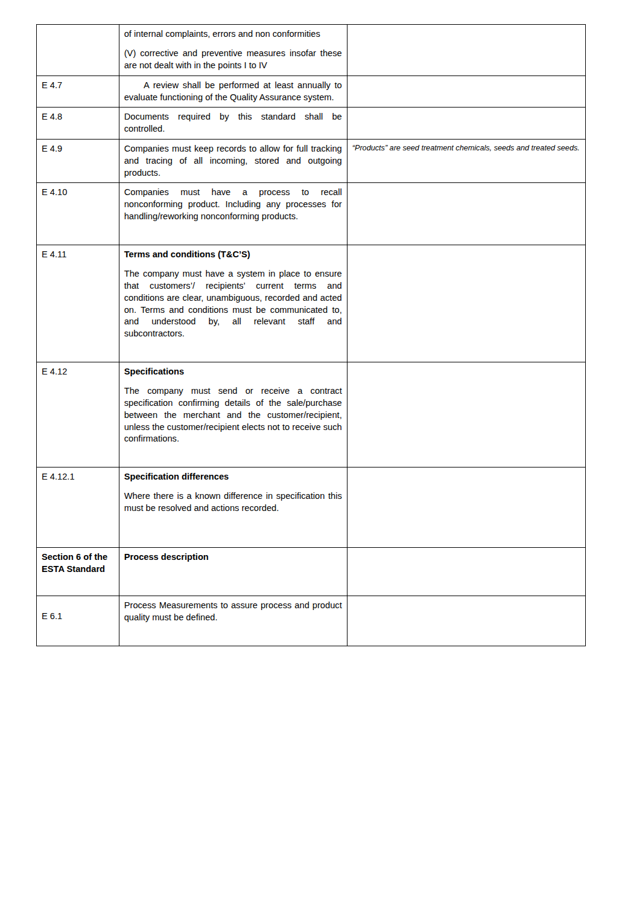| | of internal complaints, errors and non conformities (V) corrective and preventive measures insofar these are not dealt with in the points I to IV | |
| E 4.7 | A review shall be performed at least annually to evaluate functioning of the Quality Assurance system. | |
| E 4.8 | Documents required by this standard shall be controlled. | |
| E 4.9 | Companies must keep records to allow for full tracking and tracing of all incoming, stored and outgoing products. | “Products” are seed treatment chemicals, seeds and treated seeds. |
| E 4.10 | Companies must have a process to recall nonconforming product. Including any processes for handling/reworking nonconforming products. | |
| E 4.11 | Terms and conditions (T&C’S) The company must have a system in place to ensure that customers’/ recipients’ current terms and conditions are clear, unambiguous, recorded and acted on. Terms and conditions must be communicated to, and understood by, all relevant staff and subcontractors. | |
| E 4.12 | Specifications The company must send or receive a contract specification confirming details of the sale/purchase between the merchant and the customer/recipient, unless the customer/recipient elects not to receive such confirmations. | |
| E 4.12.1 | Specification differences Where there is a known difference in specification this must be resolved and actions recorded. | |
| Section 6 of the ESTA Standard | Process description | |
| E 6.1 | Process Measurements to assure process and product quality must be defined. | |